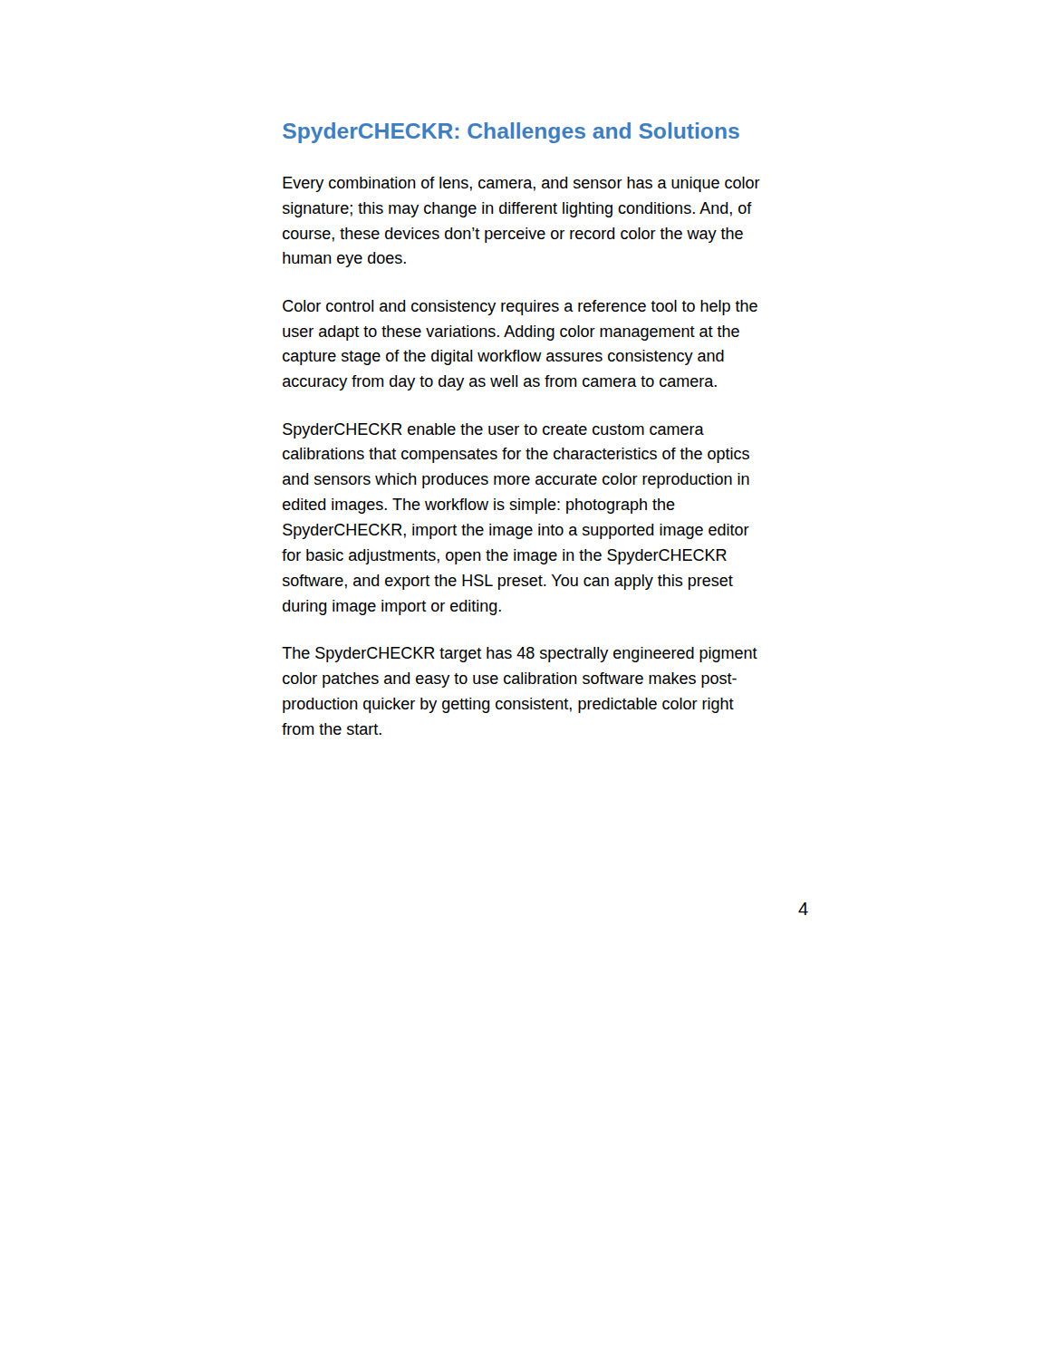SpyderCHECKR: Challenges and Solutions
Every combination of lens, camera, and sensor has a unique color signature; this may change in different lighting conditions. And, of course, these devices don’t perceive or record color the way the human eye does.
Color control and consistency requires a reference tool to help the user adapt to these variations. Adding color management at the capture stage of the digital workflow assures consistency and accuracy from day to day as well as from camera to camera.
SpyderCHECKR enable the user to create custom camera calibrations that compensates for the characteristics of the optics and sensors which produces more accurate color reproduction in edited images. The workflow is simple: photograph the SpyderCHECKR, import the image into a supported image editor for basic adjustments, open the image in the SpyderCHECKR software, and export the HSL preset. You can apply this preset during image import or editing.
The SpyderCHECKR target has 48 spectrally engineered pigment color patches and easy to use calibration software makes post-production quicker by getting consistent, predictable color right from the start.
4